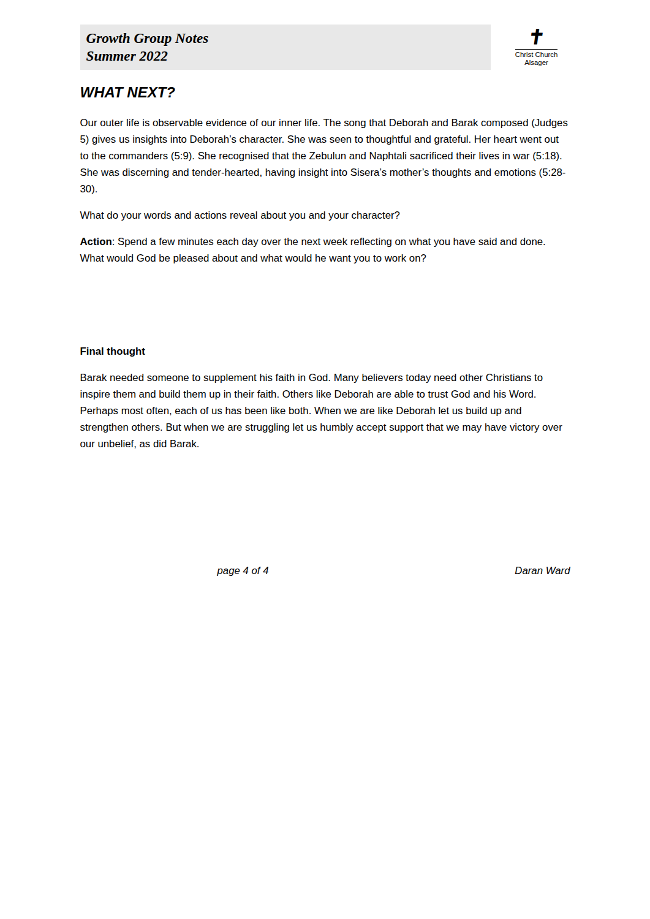Growth Group Notes
Summer 2022
✝ Christ Church
Alsager
WHAT NEXT?
Our outer life is observable evidence of our inner life. The song that Deborah and Barak composed (Judges 5) gives us insights into Deborah’s character. She was seen to thoughtful and grateful. Her heart went out to the commanders (5:9). She recognised that the Zebulun and Naphtali sacrificed their lives in war (5:18). She was discerning and tender-hearted, having insight into Sisera’s mother’s thoughts and emotions (5:28-30).
What do your words and actions reveal about you and your character?
Action: Spend a few minutes each day over the next week reflecting on what you have said and done. What would God be pleased about and what would he want you to work on?
Final thought
Barak needed someone to supplement his faith in God. Many believers today need other Christians to inspire them and build them up in their faith. Others like Deborah are able to trust God and his Word. Perhaps most often, each of us has been like both. When we are like Deborah let us build up and strengthen others. But when we are struggling let us humbly accept support that we may have victory over our unbelief, as did Barak.
page 4 of 4 Daran Ward